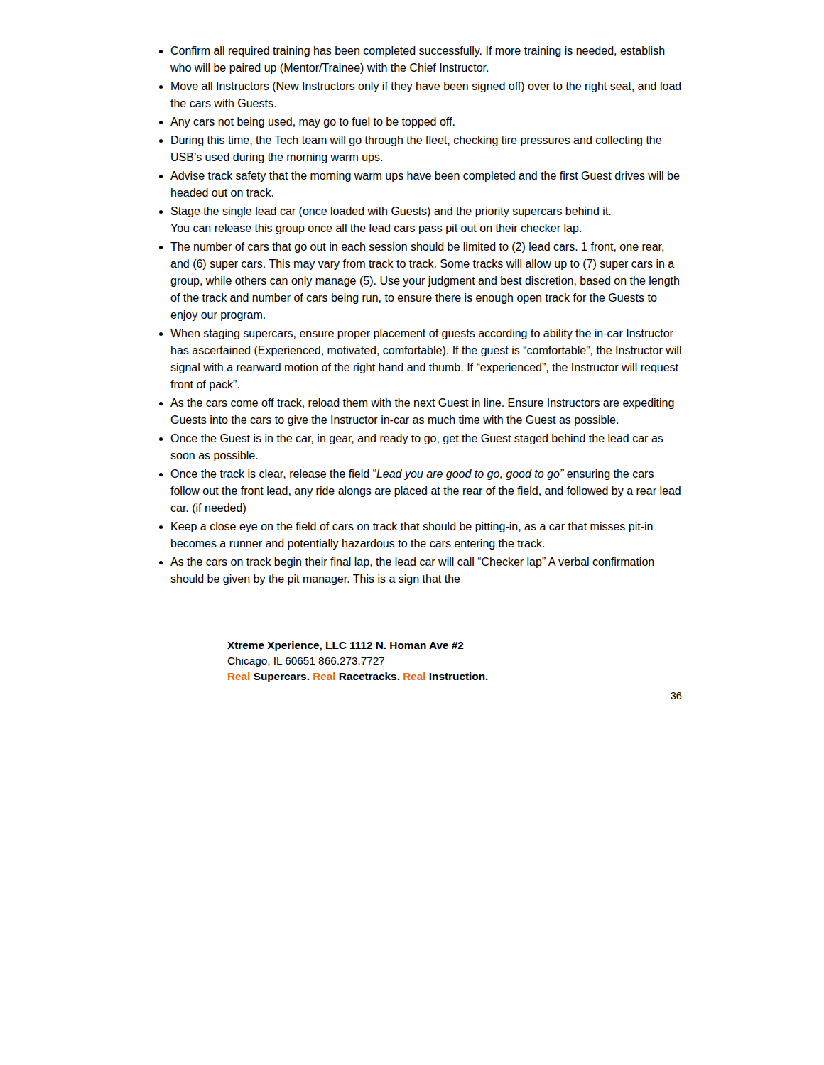Confirm all required training has been completed successfully. If more training is needed, establish who will be paired up (Mentor/Trainee) with the Chief Instructor.
Move all Instructors (New Instructors only if they have been signed off) over to the right seat, and load the cars with Guests.
Any cars not being used, may go to fuel to be topped off.
During this time, the Tech team will go through the fleet, checking tire pressures and collecting the USB’s used during the morning warm ups.
Advise track safety that the morning warm ups have been completed and the first Guest drives will be headed out on track.
Stage the single lead car (once loaded with Guests) and the priority supercars behind it.
You can release this group once all the lead cars pass pit out on their checker lap.
The number of cars that go out in each session should be limited to (2) lead cars. 1 front, one rear, and (6) super cars. This may vary from track to track. Some tracks will allow up to (7) super cars in a group, while others can only manage (5). Use your judgment and best discretion, based on the length of the track and number of cars being run, to ensure there is enough open track for the Guests to enjoy our program.
When staging supercars, ensure proper placement of guests according to ability the in-car Instructor has ascertained (Experienced, motivated, comfortable). If the guest is “comfortable”, the Instructor will signal with a rearward motion of the right hand and thumb. If “experienced”, the Instructor will request front of pack”.
As the cars come off track, reload them with the next Guest in line. Ensure Instructors are expediting Guests into the cars to give the Instructor in-car as much time with the Guest as possible.
Once the Guest is in the car, in gear, and ready to go, get the Guest staged behind the lead car as soon as possible.
Once the track is clear, release the field “Lead you are good to go, good to go” ensuring the cars follow out the front lead, any ride alongs are placed at the rear of the field, and followed by a rear lead car. (if needed)
Keep a close eye on the field of cars on track that should be pitting-in, as a car that misses pit-in becomes a runner and potentially hazardous to the cars entering the track.
As the cars on track begin their final lap, the lead car will call “Checker lap” A verbal confirmation should be given by the pit manager. This is a sign that the
Xtreme Xperience, LLC 1112 N. Homan Ave #2
Chicago, IL 60651 866.273.7727
Real Supercars. Real Racetracks. Real Instruction.
36